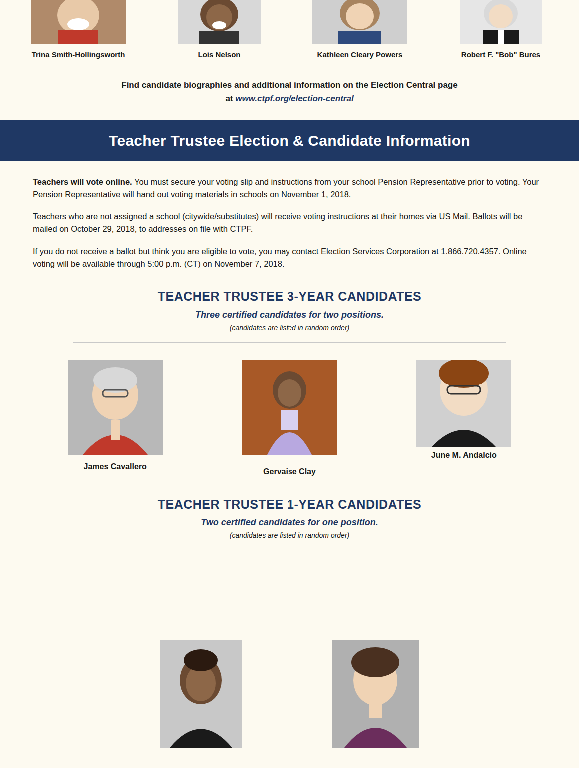Trina Smith-Hollingsworth
Lois Nelson
Kathleen Cleary Powers
Robert F. "Bob" Bures
Find candidate biographies and additional information on the Election Central page
at www.ctpf.org/election-central
Teacher Trustee Election & Candidate Information
Teachers will vote online. You must secure your voting slip and instructions from your school Pension Representative prior to voting. Your Pension Representative will hand out voting materials in schools on November 1, 2018.
Teachers who are not assigned a school (citywide/substitutes) will receive voting instructions at their homes via US Mail. Ballots will be mailed on October 29, 2018, to addresses on file with CTPF.
If you do not receive a ballot but think you are eligible to vote, you may contact Election Services Corporation at 1.866.720.4357. Online voting will be available through 5:00 p.m. (CT) on November 7, 2018.
TEACHER TRUSTEE 3-YEAR CANDIDATES
Three certified candidates for two positions.
(candidates are listed in random order)
James Cavallero
Gervaise Clay
June M. Andalcio
TEACHER TRUSTEE 1-YEAR CANDIDATES
Two certified candidates for one position.
(candidates are listed in random order)